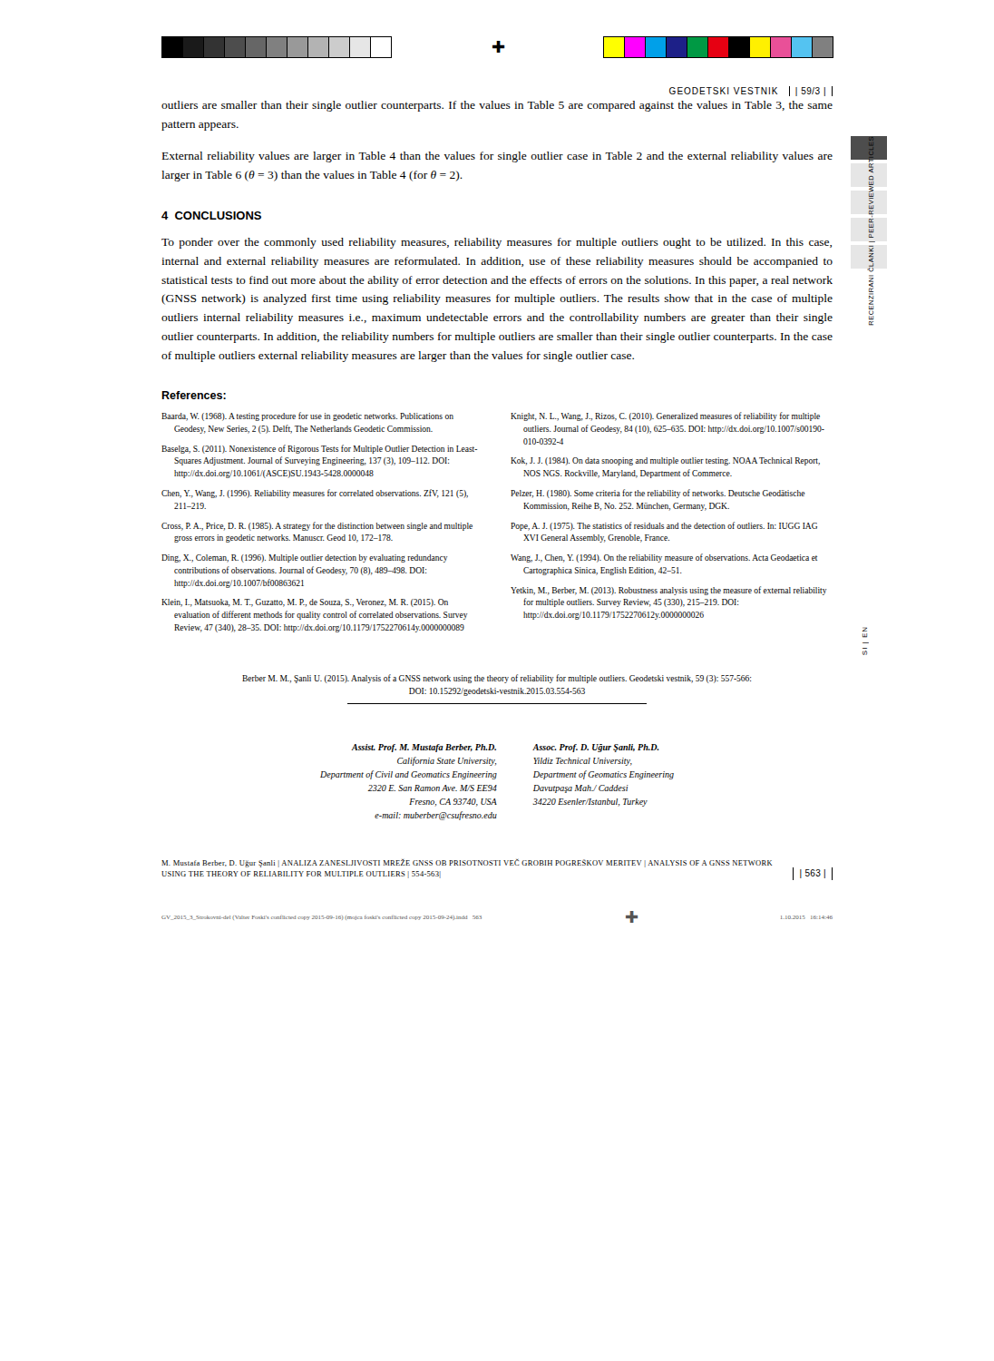✚
GEODETSKI VESTNIK | 59/3 |
RECENZIRANI ČLANKI | PEER-REVIEWED ARTICLES
SI | EN
outliers are smaller than their single outlier counterparts. If the values in Table 5 are compared against the values in Table 3, the same pattern appears.
External reliability values are larger in Table 4 than the values for single outlier case in Table 2 and the external reliability values are larger in Table 6 (θ = 3) than the values in Table 4 (for θ = 2).
4 CONCLUSIONS
To ponder over the commonly used reliability measures, reliability measures for multiple outliers ought to be utilized. In this case, internal and external reliability measures are reformulated. In addition, use of these reliability measures should be accompanied to statistical tests to find out more about the ability of error detection and the effects of errors on the solutions. In this paper, a real network (GNSS network) is analyzed first time using reliability measures for multiple outliers. The results show that in the case of multiple outliers internal reliability measures i.e., maximum undetectable errors and the controllability numbers are greater than their single outlier counterparts. In addition, the reliability numbers for multiple outliers are smaller than their single outlier counterparts. In the case of multiple outliers external reliability measures are larger than the values for single outlier case.
References:
Baarda, W. (1968). A testing procedure for use in geodetic networks. Publications on Geodesy, New Series, 2 (5). Delft, The Netherlands Geodetic Commission.
Baselga, S. (2011). Nonexistence of Rigorous Tests for Multiple Outlier Detection in Least-Squares Adjustment. Journal of Surveying Engineering, 137 (3), 109–112. DOI: http://dx.doi.org/10.1061/(ASCE)SU.1943-5428.0000048
Chen, Y., Wang, J. (1996). Reliability measures for correlated observations. ZfV, 121 (5), 211–219.
Cross, P. A., Price, D. R. (1985). A strategy for the distinction between single and multiple gross errors in geodetic networks. Manuscr. Geod 10, 172–178.
Ding, X., Coleman, R. (1996). Multiple outlier detection by evaluating redundancy contributions of observations. Journal of Geodesy, 70 (8), 489–498. DOI: http://dx.doi.org/10.1007/bf00863621
Klein, I., Matsuoka, M. T., Guzatto, M. P., de Souza, S., Veronez, M. R. (2015). On evaluation of different methods for quality control of correlated observations. Survey Review, 47 (340), 28–35. DOI: http://dx.doi.org/10.1179/1752270614y.0000000089
Knight, N. L., Wang, J., Rizos, C. (2010). Generalized measures of reliability for multiple outliers. Journal of Geodesy, 84 (10), 625–635. DOI: http://dx.doi.org/10.1007/s00190-010-0392-4
Kok, J. J. (1984). On data snooping and multiple outlier testing. NOAA Technical Report, NOS NGS. Rockville, Maryland, Department of Commerce.
Pelzer, H. (1980). Some criteria for the reliability of networks. Deutsche Geodätische Kommission, Reihe B, No. 252. München, Germany, DGK.
Pope, A. J. (1975). The statistics of residuals and the detection of outliers. In: IUGG IAG XVI General Assembly, Grenoble, France.
Wang, J., Chen, Y. (1994). On the reliability measure of observations. Acta Geodaetica et Cartographica Sinica, English Edition, 42–51.
Yetkin, M., Berber, M. (2013). Robustness analysis using the measure of external reliability for multiple outliers. Survey Review, 45 (330), 215–219. DOI: http://dx.doi.org/10.1179/1752270612y.0000000026
Berber M. M., Şanli U. (2015). Analysis of a GNSS network using the theory of reliability for multiple outliers. Geodetski vestnik, 59 (3): 557-566:
DOI: 10.15292/geodetski-vestnik.2015.03.554-563
Assist. Prof. M. Mustafa Berber, Ph.D.
California State University,
Department of Civil and Geomatics Engineering
2320 E. San Ramon Ave. M/S EE94
Fresno, CA 93740, USA
e-mail: muberber@csufresno.edu
Assoc. Prof. D. Uğur Şanli, Ph.D.
Yildiz Technical University,
Department of Geomatics Engineering
Davutpaşa Mah./ Caddesi
34220 Esenler/Istanbul, Turkey
M. Mustafa Berber, D. Uğur Şanli | ANALIZA ZANESLJIVOSTI MREŽE GNSS OB PRISOTNOSTI VEČ GROBIH POGREŠKOV MERITEV | ANALYSIS OF A GNSS NETWORK USING THE THEORY OF RELIABILITY FOR MULTIPLE OUTLIERS | 554-563|
| 563 |
GV_2015_3_Strokovni-del (Valter Foski's conflicted copy 2015-09-16) (mojca foski's conflicted copy 2015-09-24).indd 563 ✚ 1.10.2015 16:14:46